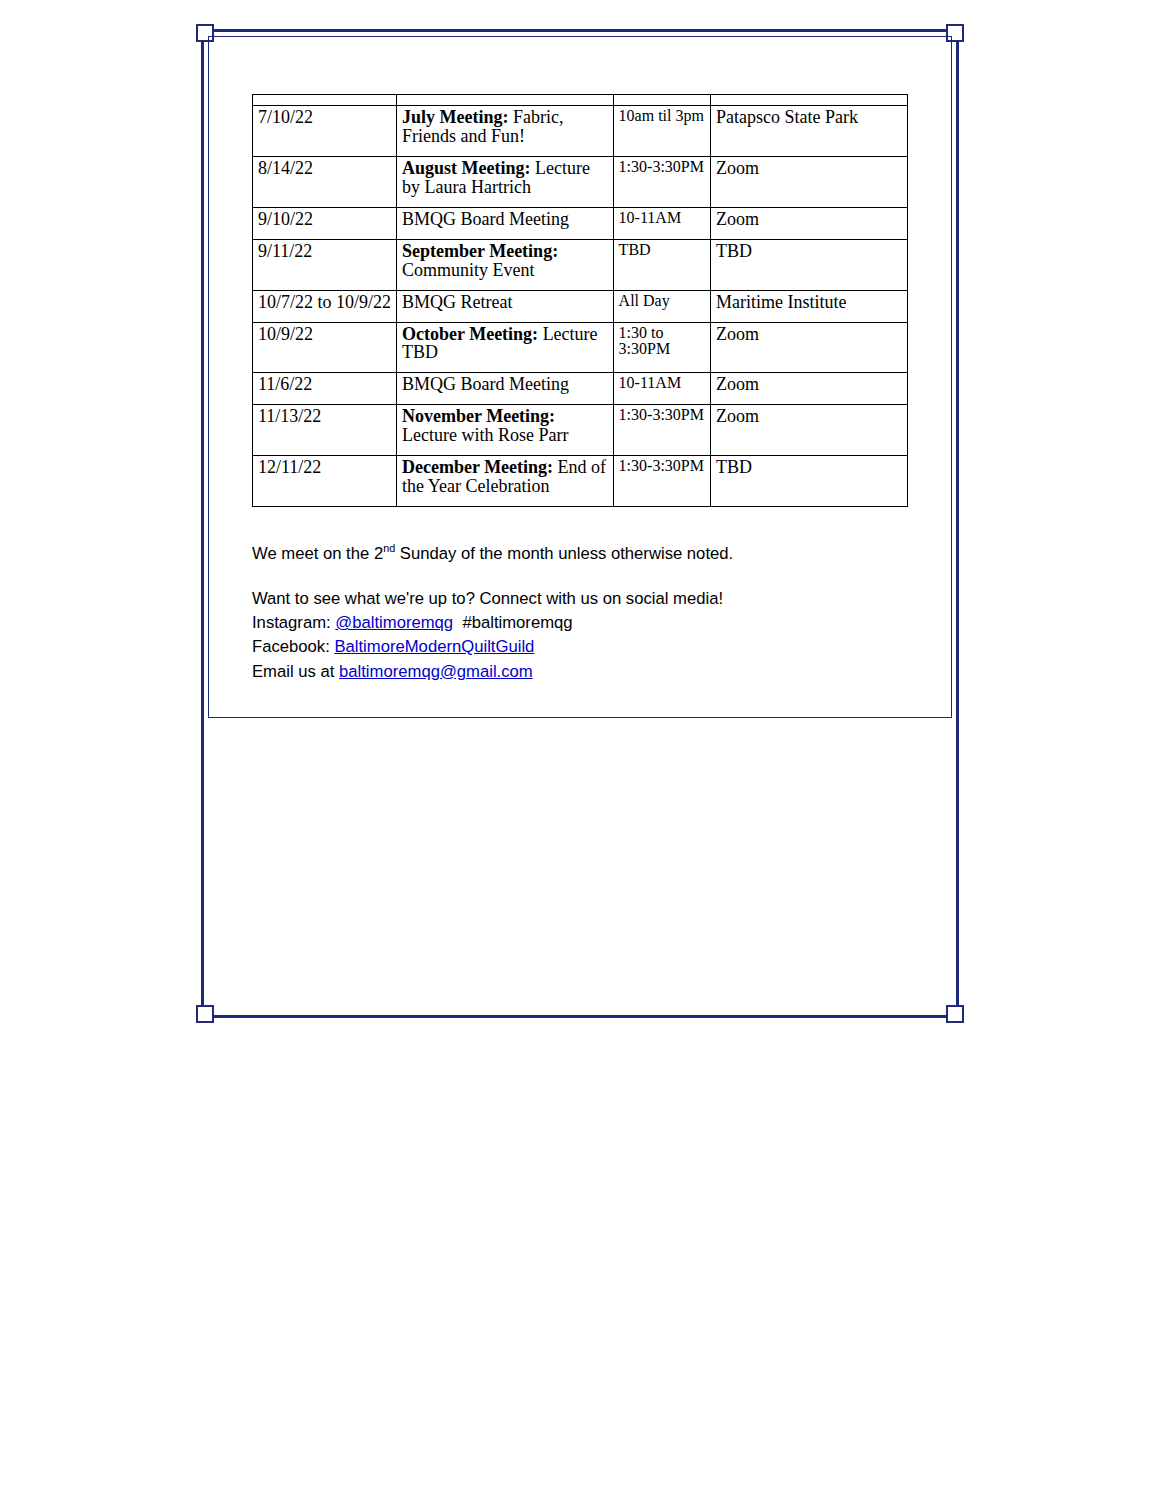| 7/10/22 | July Meeting: Fabric, Friends and Fun! | 10am til 3pm | Patapsco State Park |
| 8/14/22 | August Meeting: Lecture by Laura Hartrich | 1:30-3:30PM | Zoom |
| 9/10/22 | BMQG Board Meeting | 10-11AM | Zoom |
| 9/11/22 | September Meeting: Community Event | TBD | TBD |
| 10/7/22 to 10/9/22 | BMQG Retreat | All Day | Maritime Institute |
| 10/9/22 | October Meeting: Lecture TBD | 1:30 to 3:30PM | Zoom |
| 11/6/22 | BMQG Board Meeting | 10-11AM | Zoom |
| 11/13/22 | November Meeting: Lecture with Rose Parr | 1:30-3:30PM | Zoom |
| 12/11/22 | December Meeting: End of the Year Celebration | 1:30-3:30PM | TBD |
We meet on the 2nd Sunday of the month unless otherwise noted.
Want to see what we're up to? Connect with us on social media!
Instagram: @baltimoremqg #baltimoremqg
Facebook: BaltimoreModernQuiltGuild
Email us at baltimoremqg@gmail.com